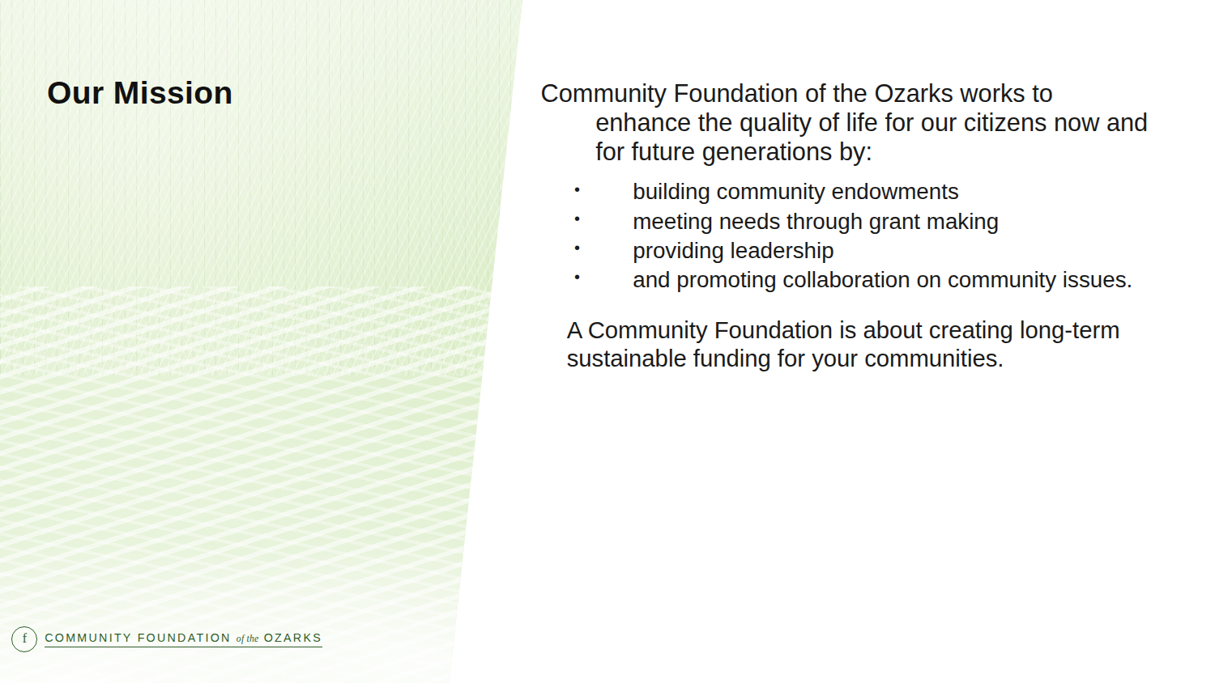Our Mission
f COMMUNITY FOUNDATION of the OZARKS
Community Foundation of the Ozarks works to enhance the quality of life for our citizens now and for future generations by:
building community endowments
meeting needs through grant making
providing leadership
and promoting collaboration on community issues.
A Community Foundation is about creating long-term sustainable funding for your communities.